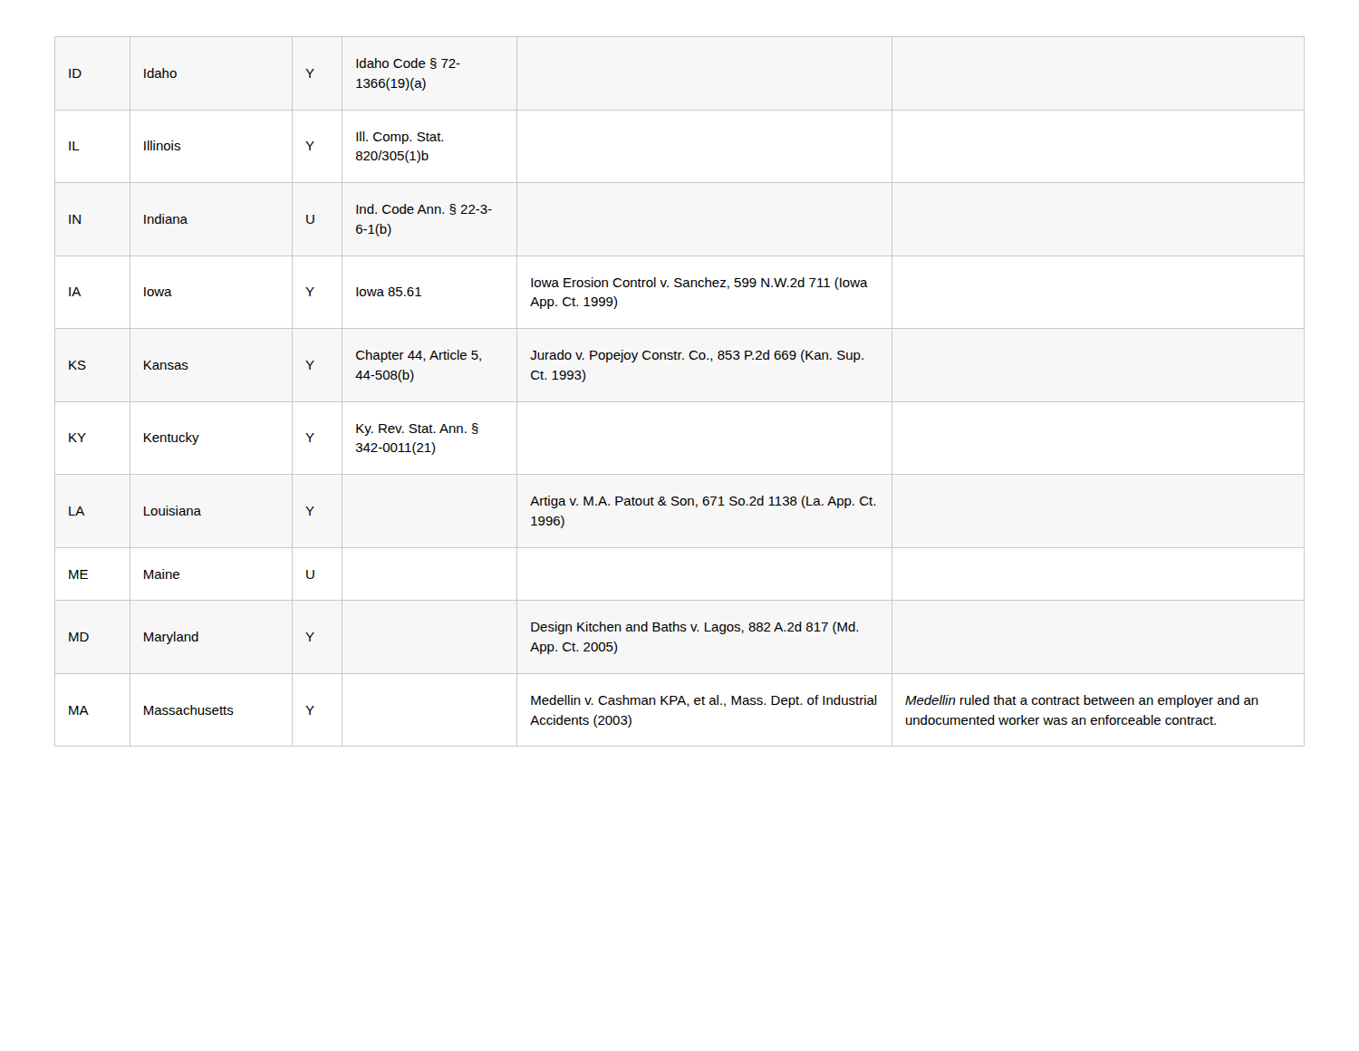| ID | Idaho | Y | Idaho Code § 72-1366(19)(a) | | |
| IL | Illinois | Y | Ill. Comp. Stat. 820/305(1)b | | |
| IN | Indiana | U | Ind. Code Ann. § 22-3-6-1(b) | | |
| IA | Iowa | Y | Iowa 85.61 | Iowa Erosion Control v. Sanchez, 599 N.W.2d 711 (Iowa App. Ct. 1999) | |
| KS | Kansas | Y | Chapter 44, Article 5, 44-508(b) | Jurado v. Popejoy Constr. Co., 853 P.2d 669 (Kan. Sup. Ct. 1993) | |
| KY | Kentucky | Y | Ky. Rev. Stat. Ann. § 342-0011(21) | | |
| LA | Louisiana | Y | | Artiga v. M.A. Patout & Son, 671 So.2d 1138 (La. App. Ct. 1996) | |
| ME | Maine | U | | | |
| MD | Maryland | Y | | Design Kitchen and Baths v. Lagos, 882 A.2d 817 (Md. App. Ct. 2005) | |
| MA | Massachusetts | Y | | Medellin v. Cashman KPA, et al., Mass. Dept. of Industrial Accidents (2003) | Medellin ruled that a contract between an employer and an undocumented worker was an enforceable contract. |